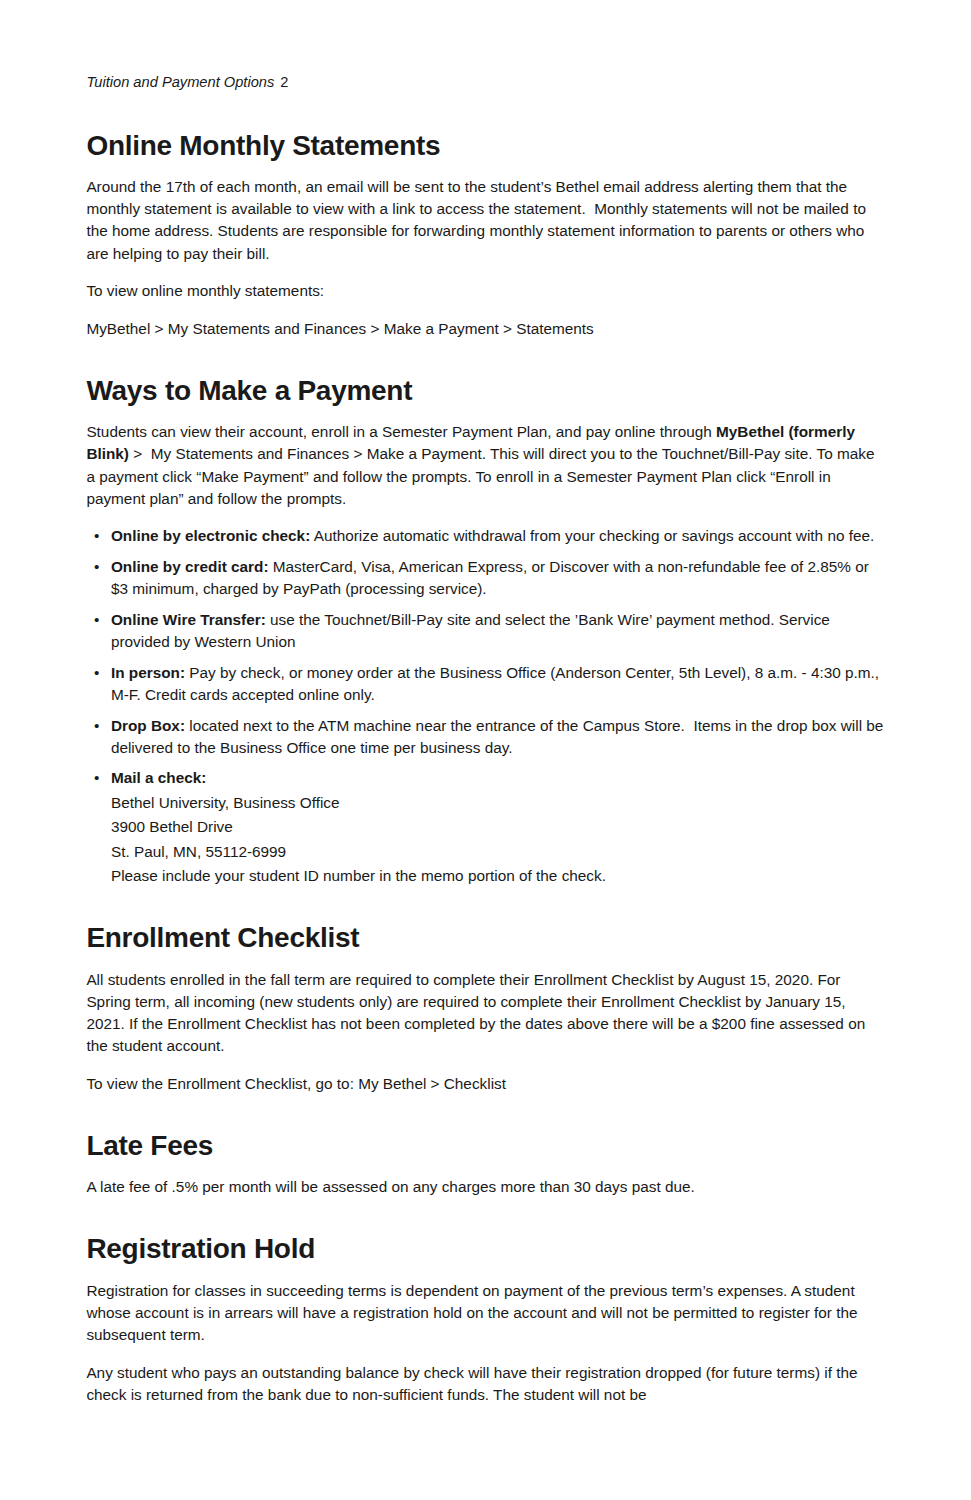Tuition and Payment Options2
Online Monthly Statements
Around the 17th of each month, an email will be sent to the student’s Bethel email address alerting them that the monthly statement is available to view with a link to access the statement. Monthly statements will not be mailed to the home address. Students are responsible for forwarding monthly statement information to parents or others who are helping to pay their bill.
To view online monthly statements:
MyBethel > My Statements and Finances > Make a Payment > Statements
Ways to Make a Payment
Students can view their account, enroll in a Semester Payment Plan, and pay online through MyBethel (formerly Blink) > My Statements and Finances > Make a Payment. This will direct you to the Touchnet/Bill-Pay site. To make a payment click “Make Payment” and follow the prompts. To enroll in a Semester Payment Plan click “Enroll in payment plan” and follow the prompts.
Online by electronic check: Authorize automatic withdrawal from your checking or savings account with no fee.
Online by credit card: MasterCard, Visa, American Express, or Discover with a non-refundable fee of 2.85% or $3 minimum, charged by PayPath (processing service).
Online Wire Transfer: use the Touchnet/Bill-Pay site and select the ’Bank Wire’ payment method. Service provided by Western Union
In person: Pay by check, or money order at the Business Office (Anderson Center, 5th Level), 8 a.m. - 4:30 p.m., M-F. Credit cards accepted online only.
Drop Box: located next to the ATM machine near the entrance of the Campus Store. Items in the drop box will be delivered to the Business Office one time per business day.
Mail a check: Bethel University, Business Office 3900 Bethel Drive St. Paul, MN, 55112-6999 Please include your student ID number in the memo portion of the check.
Enrollment Checklist
All students enrolled in the fall term are required to complete their Enrollment Checklist by August 15, 2020. For Spring term, all incoming (new students only) are required to complete their Enrollment Checklist by January 15, 2021. If the Enrollment Checklist has not been completed by the dates above there will be a $200 fine assessed on the student account.
To view the Enrollment Checklist, go to: My Bethel > Checklist
Late Fees
A late fee of .5% per month will be assessed on any charges more than 30 days past due.
Registration Hold
Registration for classes in succeeding terms is dependent on payment of the previous term’s expenses. A student whose account is in arrears will have a registration hold on the account and will not be permitted to register for the subsequent term.
Any student who pays an outstanding balance by check will have their registration dropped (for future terms) if the check is returned from the bank due to non-sufficient funds. The student will not be